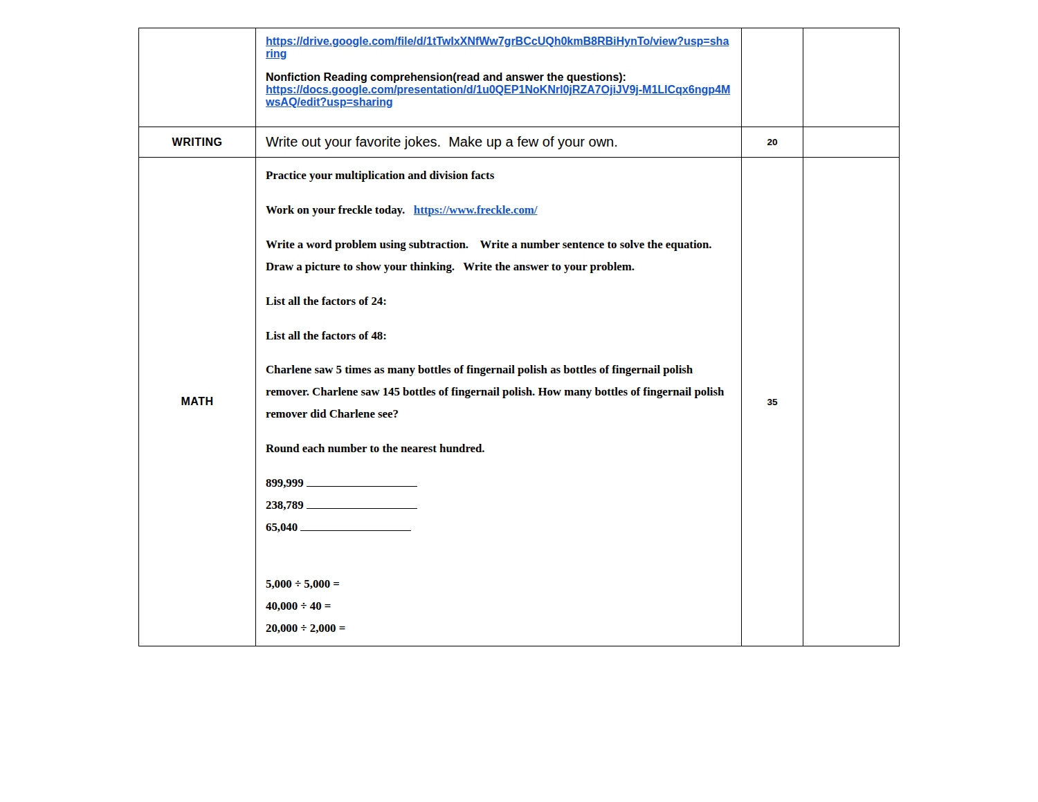| | https://drive.google.com/file/d/1tTwIxXNfWw7grBCcUQh0kmB8RBiHynTo/view?usp=sharing Nonfiction Reading comprehension(read and answer the questions): https://docs.google.com/presentation/d/1u0QEP1NoKNrl0jRZA7OjiJV9j-M1LICqx6ngp4MwsAQ/edit?usp=sharing | | |
| WRITING | Write out your favorite jokes. Make up a few of your own. | 20 | |
| MATH | Practice your multiplication and division facts Work on your freckle today. https://www.freckle.com/ Write a word problem using subtraction. Write a number sentence to solve the equation. Draw a picture to show your thinking. Write the answer to your problem. List all the factors of 24: List all the factors of 48: Charlene saw 5 times as many bottles of fingernail polish as bottles of fingernail polish remover. Charlene saw 145 bottles of fingernail polish. How many bottles of fingernail polish remover did Charlene see? Round each number to the nearest hundred. 899,999 238,789 65,040 5,000 ÷ 5,000 = 40,000 ÷ 40 = 20,000 ÷ 2,000 = | 35 | |